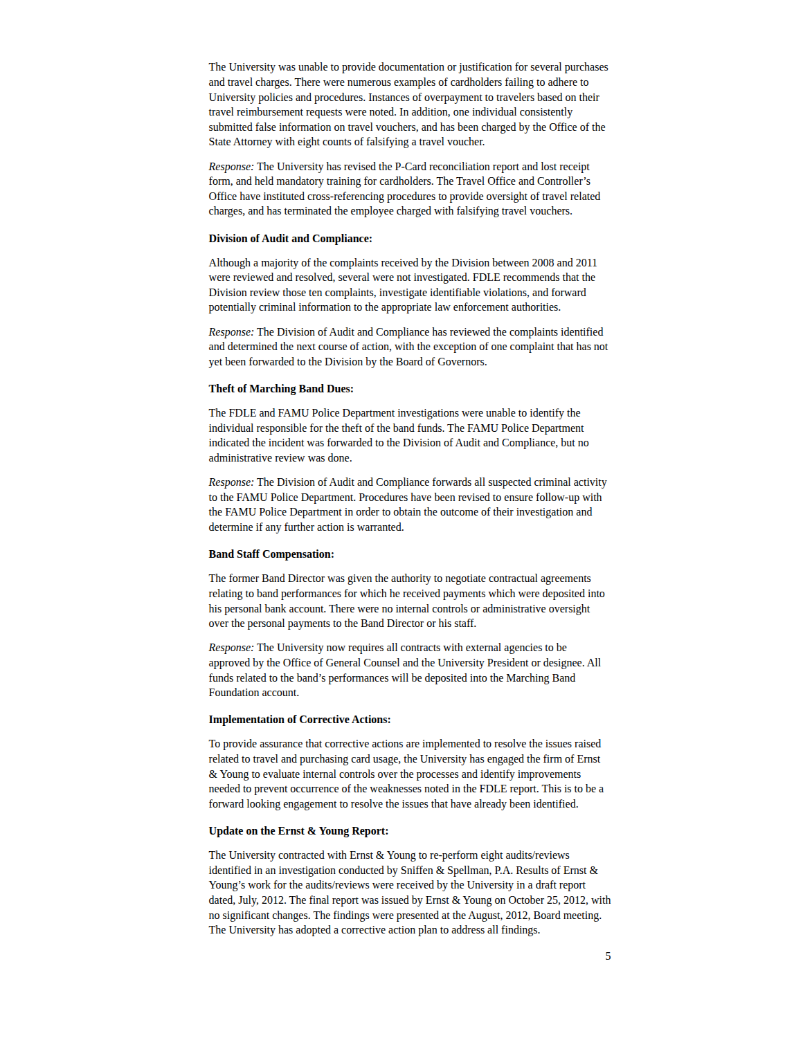The University was unable to provide documentation or justification for several purchases and travel charges. There were numerous examples of cardholders failing to adhere to University policies and procedures. Instances of overpayment to travelers based on their travel reimbursement requests were noted. In addition, one individual consistently submitted false information on travel vouchers, and has been charged by the Office of the State Attorney with eight counts of falsifying a travel voucher.
Response: The University has revised the P-Card reconciliation report and lost receipt form, and held mandatory training for cardholders. The Travel Office and Controller’s Office have instituted cross-referencing procedures to provide oversight of travel related charges, and has terminated the employee charged with falsifying travel vouchers.
Division of Audit and Compliance:
Although a majority of the complaints received by the Division between 2008 and 2011 were reviewed and resolved, several were not investigated. FDLE recommends that the Division review those ten complaints, investigate identifiable violations, and forward potentially criminal information to the appropriate law enforcement authorities.
Response: The Division of Audit and Compliance has reviewed the complaints identified and determined the next course of action, with the exception of one complaint that has not yet been forwarded to the Division by the Board of Governors.
Theft of Marching Band Dues:
The FDLE and FAMU Police Department investigations were unable to identify the individual responsible for the theft of the band funds. The FAMU Police Department indicated the incident was forwarded to the Division of Audit and Compliance, but no administrative review was done.
Response: The Division of Audit and Compliance forwards all suspected criminal activity to the FAMU Police Department. Procedures have been revised to ensure follow-up with the FAMU Police Department in order to obtain the outcome of their investigation and determine if any further action is warranted.
Band Staff Compensation:
The former Band Director was given the authority to negotiate contractual agreements relating to band performances for which he received payments which were deposited into his personal bank account. There were no internal controls or administrative oversight over the personal payments to the Band Director or his staff.
Response: The University now requires all contracts with external agencies to be approved by the Office of General Counsel and the University President or designee. All funds related to the band’s performances will be deposited into the Marching Band Foundation account.
Implementation of Corrective Actions:
To provide assurance that corrective actions are implemented to resolve the issues raised related to travel and purchasing card usage, the University has engaged the firm of Ernst & Young to evaluate internal controls over the processes and identify improvements needed to prevent occurrence of the weaknesses noted in the FDLE report. This is to be a forward looking engagement to resolve the issues that have already been identified.
Update on the Ernst & Young Report:
The University contracted with Ernst & Young to re-perform eight audits/reviews identified in an investigation conducted by Sniffen & Spellman, P.A. Results of Ernst & Young’s work for the audits/reviews were received by the University in a draft report dated, July, 2012. The final report was issued by Ernst & Young on October 25, 2012, with no significant changes. The findings were presented at the August, 2012, Board meeting. The University has adopted a corrective action plan to address all findings.
5